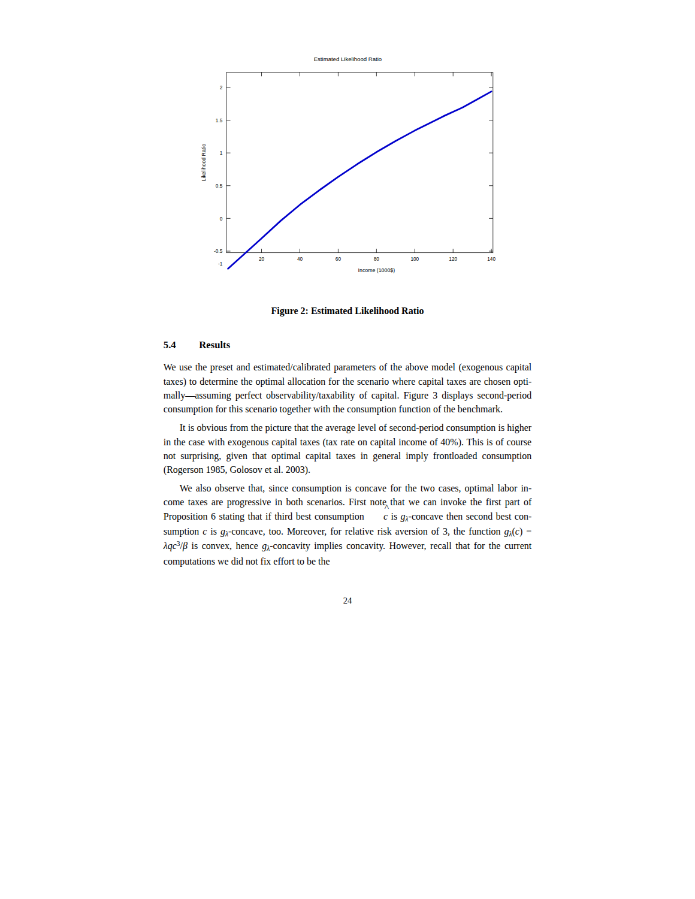Estimated Likelihood Ratio 2 1.5 1 0.5 0 -0.5 -0.5 -1 20 40 60 80 100 120 140 Income (1000$) Likelihood Ratio
Figure 2: Estimated Likelihood Ratio
5.4 Results
We use the preset and estimated/calibrated parameters of the above model (exogenous capital taxes) to determine the optimal allocation for the scenario where capital taxes are chosen optimally—assuming perfect observability/taxability of capital. Figure 3 displays second-period consumption for this scenario together with the consumption function of the benchmark.
It is obvious from the picture that the average level of second-period consumption is higher in the case with exogenous capital taxes (tax rate on capital income of 40%). This is of course not surprising, given that optimal capital taxes in general imply frontloaded consumption (Rogerson 1985, Golosov et al. 2003).
We also observe that, since consumption is concave for the two cases, optimal labor income taxes are progressive in both scenarios. First note that we can invoke the first part of Proposition 6 stating that if third best consumption c is gλ-concave then second best consumption c is gλ-concave, too. Moreover, for relative risk aversion of 3, the function gλ(c) = λqc 3/β is convex, hence gλ-concavity implies concavity. However, recall that for the current computations we did not fix effort to be the
24